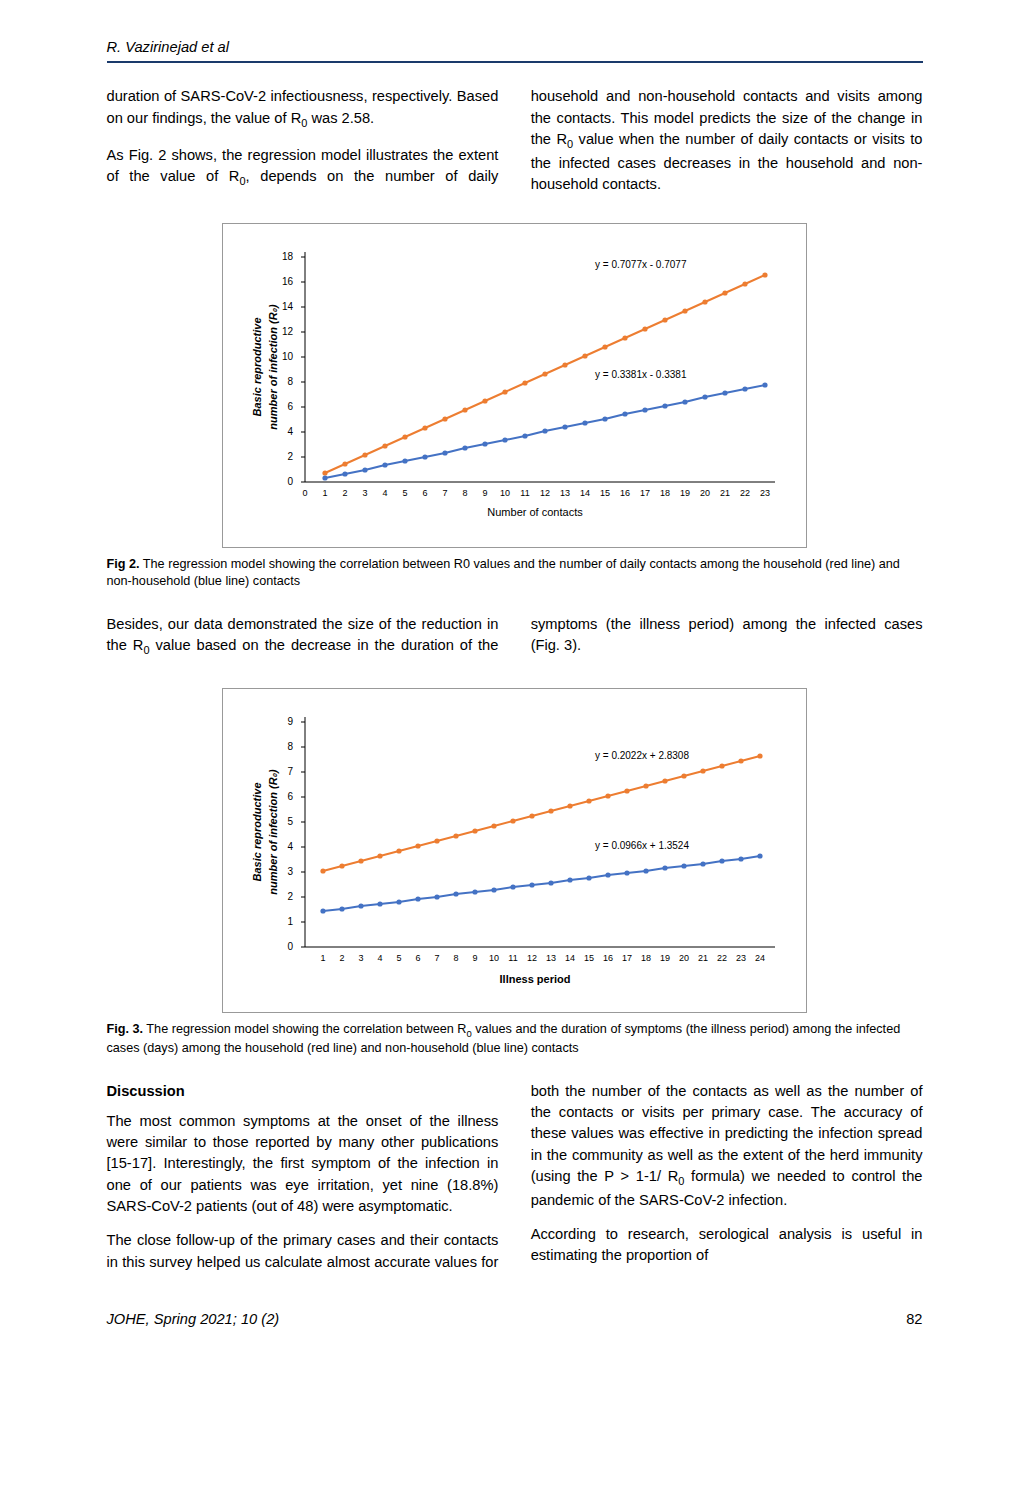R. Vazirinejad et al
duration of SARS-CoV-2 infectiousness, respectively. Based on our findings, the value of R0 was 2.58.
As Fig. 2 shows, the regression model illustrates the extent of the value of R0, depends on the number of daily household and non-household contacts and visits among the contacts. This model predicts the size of the change in the R0 value when the number of daily contacts or visits to the infected cases decreases in the household and non-household contacts.
0 2 4 6 8 10 12 14 16 18 0 1 2 3 4 5 6 7 8 9 10 11 12 13 14 15 16 17 18 19 20 21 22 23 Number of contacts Basic reproductive number of infection (R₀) y = 0.7077x - 0.7077 y = 0.3381x - 0.3381
Fig 2. The regression model showing the correlation between R0 values and the number of daily contacts among the household (red line) and non-household (blue line) contacts
Besides, our data demonstrated the size of the reduction in the R0 value based on the decrease in the duration of the symptoms (the illness period) among the infected cases (Fig. 3).
0 1 2 3 4 5 6 7 8 9 1 2 3 4 5 6 7 8 9 10 11 12 13 14 15 16 17 18 19 20 21 22 23 24 Illness period Basic reproductive number of infection (R₀) y = 0.2022x + 2.8308 y = 0.0966x + 1.3524
Fig. 3. The regression model showing the correlation between R0 values and the duration of symptoms (the illness period) among the infected cases (days) among the household (red line) and non-household (blue line) contacts
Discussion
The most common symptoms at the onset of the illness were similar to those reported by many other publications [15-17]. Interestingly, the first symptom of the infection in one of our patients was eye irritation, yet nine (18.8%) SARS-CoV-2 patients (out of 48) were asymptomatic.
The close follow-up of the primary cases and their contacts in this survey helped us calculate almost accurate values for both the number of the contacts as well as the number of the contacts or visits per primary case. The accuracy of these values was effective in predicting the infection spread in the community as well as the extent of the herd immunity (using the P > 1-1/ R0 formula) we needed to control the pandemic of the SARS-CoV-2 infection.
According to research, serological analysis is useful in estimating the proportion of
JOHE, Spring 2021; 10 (2) 82